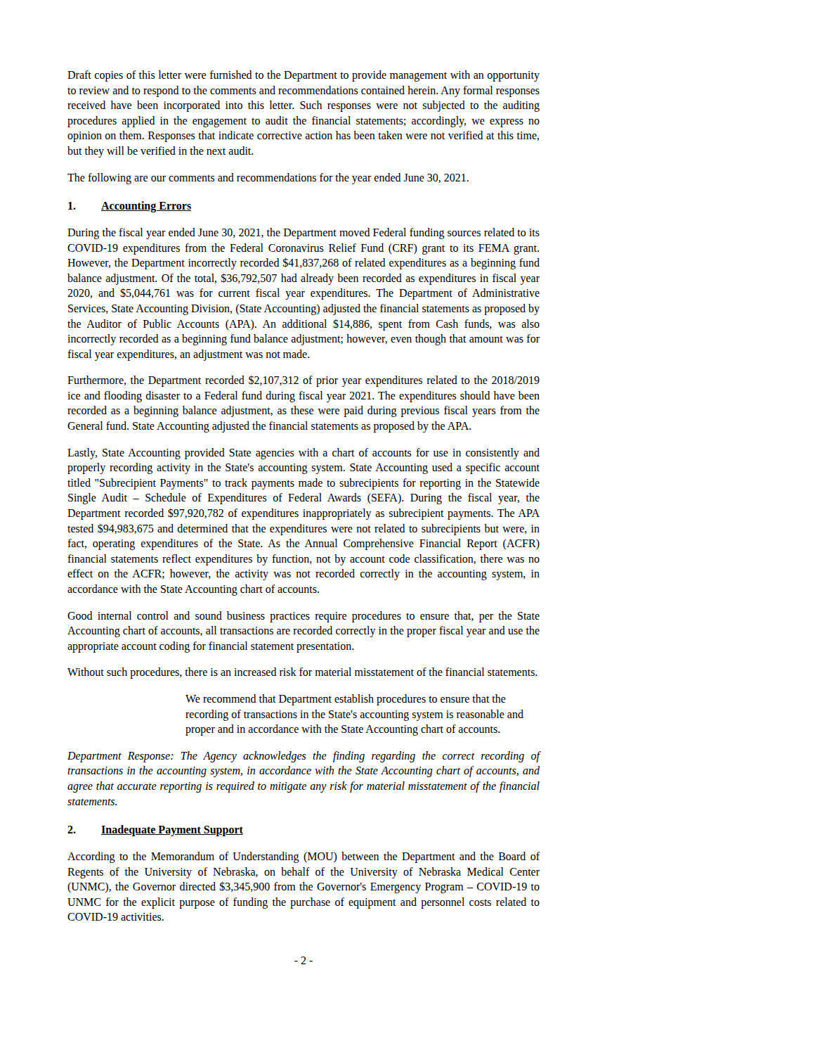Draft copies of this letter were furnished to the Department to provide management with an opportunity to review and to respond to the comments and recommendations contained herein. Any formal responses received have been incorporated into this letter. Such responses were not subjected to the auditing procedures applied in the engagement to audit the financial statements; accordingly, we express no opinion on them. Responses that indicate corrective action has been taken were not verified at this time, but they will be verified in the next audit.
The following are our comments and recommendations for the year ended June 30, 2021.
1. Accounting Errors
During the fiscal year ended June 30, 2021, the Department moved Federal funding sources related to its COVID-19 expenditures from the Federal Coronavirus Relief Fund (CRF) grant to its FEMA grant. However, the Department incorrectly recorded $41,837,268 of related expenditures as a beginning fund balance adjustment. Of the total, $36,792,507 had already been recorded as expenditures in fiscal year 2020, and $5,044,761 was for current fiscal year expenditures. The Department of Administrative Services, State Accounting Division, (State Accounting) adjusted the financial statements as proposed by the Auditor of Public Accounts (APA). An additional $14,886, spent from Cash funds, was also incorrectly recorded as a beginning fund balance adjustment; however, even though that amount was for fiscal year expenditures, an adjustment was not made.
Furthermore, the Department recorded $2,107,312 of prior year expenditures related to the 2018/2019 ice and flooding disaster to a Federal fund during fiscal year 2021. The expenditures should have been recorded as a beginning balance adjustment, as these were paid during previous fiscal years from the General fund. State Accounting adjusted the financial statements as proposed by the APA.
Lastly, State Accounting provided State agencies with a chart of accounts for use in consistently and properly recording activity in the State's accounting system. State Accounting used a specific account titled "Subrecipient Payments" to track payments made to subrecipients for reporting in the Statewide Single Audit – Schedule of Expenditures of Federal Awards (SEFA). During the fiscal year, the Department recorded $97,920,782 of expenditures inappropriately as subrecipient payments. The APA tested $94,983,675 and determined that the expenditures were not related to subrecipients but were, in fact, operating expenditures of the State. As the Annual Comprehensive Financial Report (ACFR) financial statements reflect expenditures by function, not by account code classification, there was no effect on the ACFR; however, the activity was not recorded correctly in the accounting system, in accordance with the State Accounting chart of accounts.
Good internal control and sound business practices require procedures to ensure that, per the State Accounting chart of accounts, all transactions are recorded correctly in the proper fiscal year and use the appropriate account coding for financial statement presentation.
Without such procedures, there is an increased risk for material misstatement of the financial statements.
We recommend that Department establish procedures to ensure that the recording of transactions in the State's accounting system is reasonable and proper and in accordance with the State Accounting chart of accounts.
Department Response: The Agency acknowledges the finding regarding the correct recording of transactions in the accounting system, in accordance with the State Accounting chart of accounts, and agree that accurate reporting is required to mitigate any risk for material misstatement of the financial statements.
2. Inadequate Payment Support
According to the Memorandum of Understanding (MOU) between the Department and the Board of Regents of the University of Nebraska, on behalf of the University of Nebraska Medical Center (UNMC), the Governor directed $3,345,900 from the Governor's Emergency Program – COVID-19 to UNMC for the explicit purpose of funding the purchase of equipment and personnel costs related to COVID-19 activities.
- 2 -